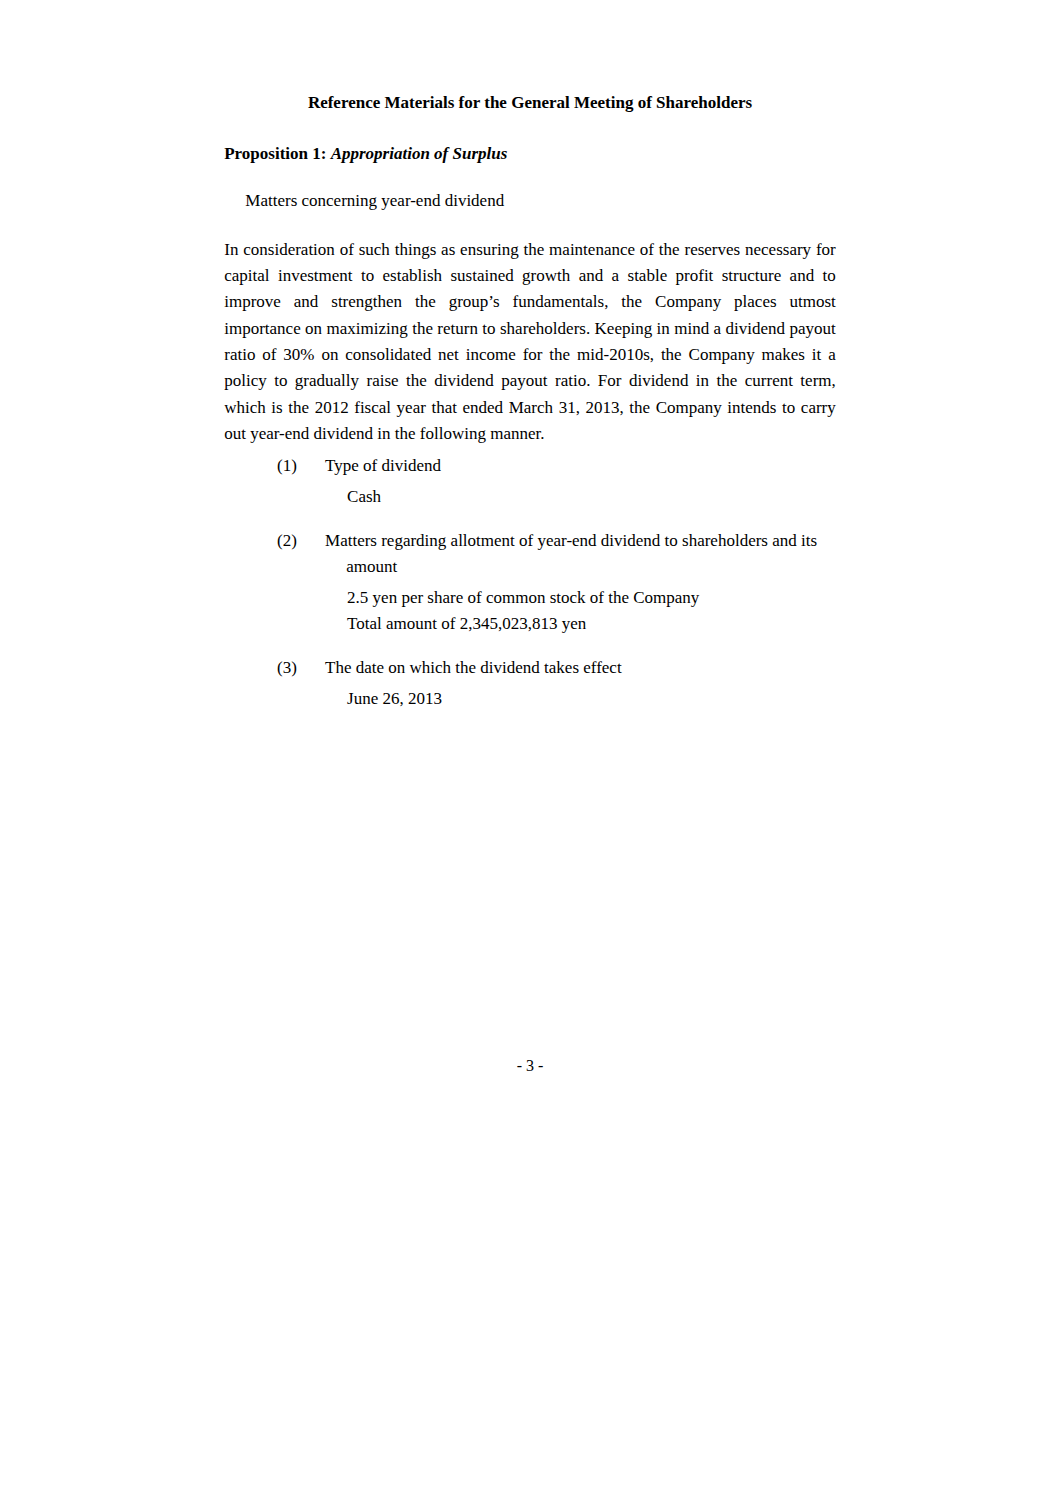Reference Materials for the General Meeting of Shareholders
Proposition 1: Appropriation of Surplus
Matters concerning year-end dividend
In consideration of such things as ensuring the maintenance of the reserves necessary for capital investment to establish sustained growth and a stable profit structure and to improve and strengthen the group’s fundamentals, the Company places utmost importance on maximizing the return to shareholders. Keeping in mind a dividend payout ratio of 30% on consolidated net income for the mid-2010s, the Company makes it a policy to gradually raise the dividend payout ratio. For dividend in the current term, which is the 2012 fiscal year that ended March 31, 2013, the Company intends to carry out year-end dividend in the following manner.
(1) Type of dividend
Cash
(2) Matters regarding allotment of year-end dividend to shareholders and its amount
2.5 yen per share of common stock of the Company
Total amount of 2,345,023,813 yen
(3) The date on which the dividend takes effect
June 26, 2013
- 3 -